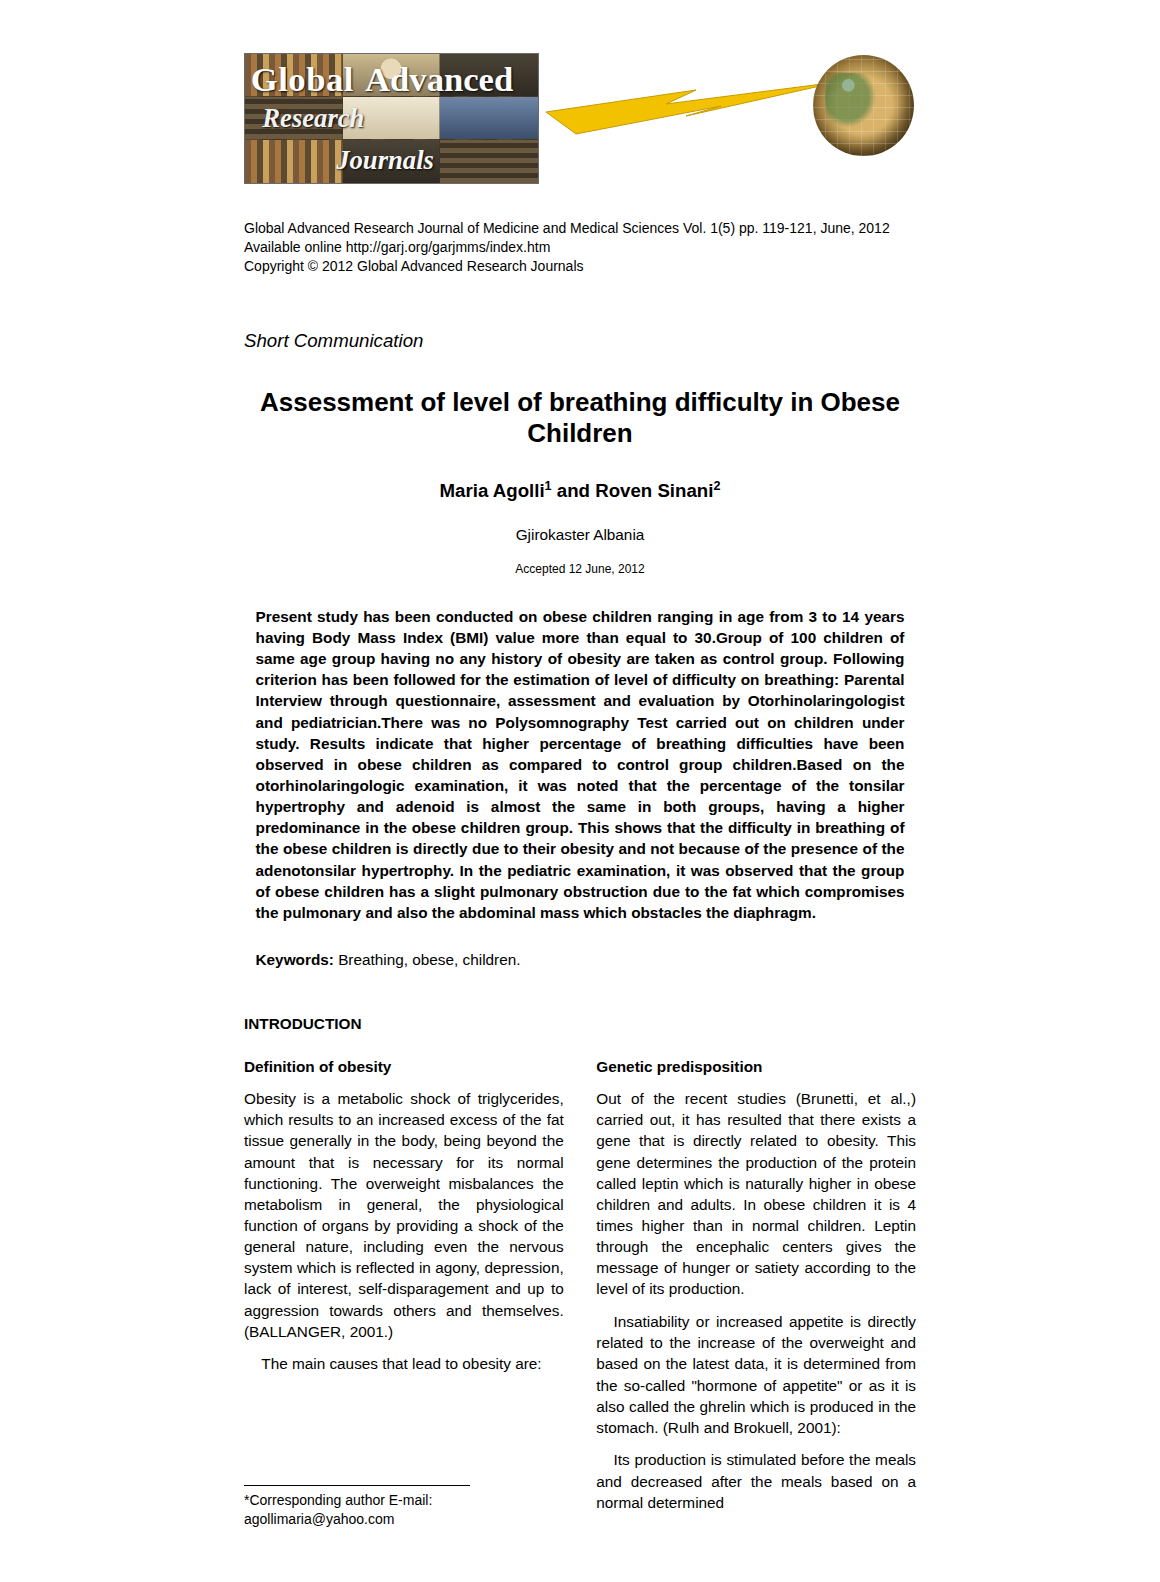Global Advanced Research Journals
Global Advanced Research Journal of Medicine and Medical Sciences Vol. 1(5) pp. 119-121, June, 2012
Available online http://garj.org/garjmms/index.htm
Copyright © 2012 Global Advanced Research Journals
Short Communication
Assessment of level of breathing difficulty in Obese
Children
Maria Agolli1 and Roven Sinani2
Gjirokaster Albania
Accepted 12 June, 2012
Present study has been conducted on obese children ranging in age from 3 to 14 years having Body Mass Index (BMI) value more than equal to 30.Group of 100 children of same age group having no any history of obesity are taken as control group. Following criterion has been followed for the estimation of level of difficulty on breathing: Parental Interview through questionnaire, assessment and evaluation by Otorhinolaringologist and pediatrician.There was no Polysomnography Test carried out on children under study. Results indicate that higher percentage of breathing difficulties have been observed in obese children as compared to control group children.Based on the otorhinolaringologic examination, it was noted that the percentage of the tonsilar hypertrophy and adenoid is almost the same in both groups, having a higher predominance in the obese children group. This shows that the difficulty in breathing of the obese children is directly due to their obesity and not because of the presence of the adenotonsilar hypertrophy. In the pediatric examination, it was observed that the group of obese children has a slight pulmonary obstruction due to the fat which compromises the pulmonary and also the abdominal mass which obstacles the diaphragm.
Keywords: Breathing, obese, children.
INTRODUCTION
Definition of obesity
Obesity is a metabolic shock of triglycerides, which results to an increased excess of the fat tissue generally in the body, being beyond the amount that is necessary for its normal functioning. The overweight misbalances the metabolism in general, the physiological function of organs by providing a shock of the general nature, including even the nervous system which is reflected in agony, depression, lack of interest, self-disparagement and up to aggression towards others and themselves.(BALLANGER, 2001.)
The main causes that lead to obesity are:
Genetic predisposition
Out of the recent studies (Brunetti, et al.,) carried out, it has resulted that there exists a gene that is directly related to obesity. This gene determines the production of the protein called leptin which is naturally higher in obese children and adults. In obese children it is 4 times higher than in normal children. Leptin through the encephalic centers gives the message of hunger or satiety according to the level of its production.
Insatiability or increased appetite is directly related to the increase of the overweight and based on the latest data, it is determined from the so-called "hormone of appetite" or as it is also called the ghrelin which is produced in the stomach. (Rulh and Brokuell, 2001):
Its production is stimulated before the meals and decreased after the meals based on a normal determined
*Corresponding author E-mail: agollimaria@yahoo.com